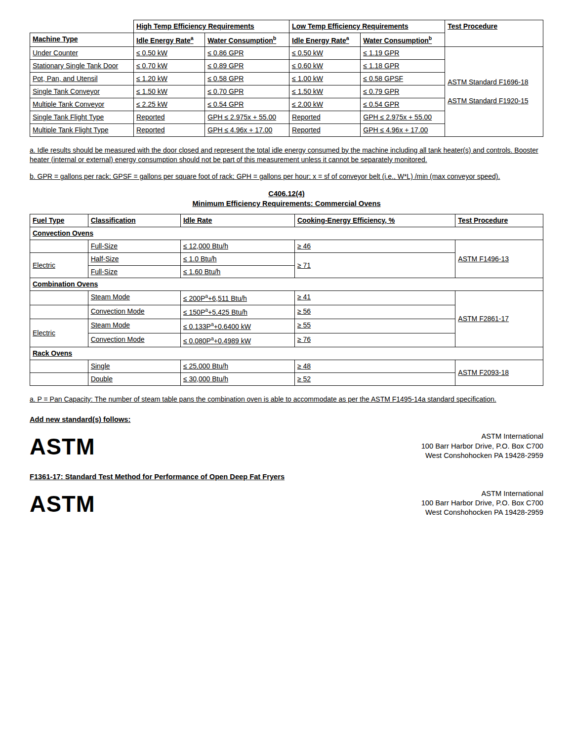| | High Temp Efficiency Requirements | Low Temp Efficiency Requirements | Test Procedure |
| Machine Type | Idle Energy Rate a | Water Consumption b | Idle Energy Rate a | Water Consumption b |
| Under Counter | ≤ 0.50 kW | ≤ 0.86 GPR | ≤ 0.50 kW | ≤ 1.19 GPR | ASTM Standard F1696-18 ASTM Standard F1920-15 |
| Stationary Single Tank Door | ≤ 0.70 kW | ≤ 0.89 GPR | ≤ 0.60 kW | ≤ 1.18 GPR |
| Pot, Pan, and Utensil | ≤ 1.20 kW | ≤ 0.58 GPR | ≤ 1.00 kW | ≤ 0.58 GPSF |
| Single Tank Conveyor | ≤ 1.50 kW | ≤ 0.70 GPR | ≤ 1.50 kW | ≤ 0.79 GPR |
| Multiple Tank Conveyor | ≤ 2.25 kW | ≤ 0.54 GPR | ≤ 2.00 kW | ≤ 0.54 GPR |
| Single Tank Flight Type | Reported | GPH ≤ 2.975x + 55.00 | Reported | GPH ≤ 2.975x + 55.00 |
| Multiple Tank Flight Type | Reported | GPH ≤ 4.96x + 17.00 | Reported | GPH ≤ 4.96x + 17.00 |
a. Idle results should be measured with the door closed and represent the total idle energy consumed by the machine including all tank heater(s) and controls. Booster heater (internal or external) energy consumption should not be part of this measurement unless it cannot be separately monitored.
b. GPR = gallons per rack; GPSF = gallons per square foot of rack; GPH = gallons per hour; x = sf of conveyor belt (i.e., W*L) /min (max conveyor speed).
C406.12(4)
Minimum Efficiency Requirements: Commercial Ovens
| Fuel Type | Classification | Idle Rate | Cooking-Energy Efficiency, % | Test Procedure |
| --- | --- | --- | --- | --- |
| Convection Ovens |
| | Full-Size | ≤ 12,000 Btu/h | ≥ 46 | ASTM F1496-13 |
| Electric | Half-Size | ≤ 1.0 Btu/h | ≥ 71 |
| Full-Size | ≤ 1.60 Btu/h |
| Combination Ovens |
| | Steam Mode | ≤ 200P a +6,511 Btu/h | ≥ 41 | ASTM F2861-17 |
| | Convection Mode | ≤ 150P a +5,425 Btu/h | ≥ 56 |
| Electric | Steam Mode | ≤ 0.133P a +0.6400 kW | ≥ 55 |
| Convection Mode | ≤ 0.080P a +0.4989 kW | ≥ 76 |
| Rack Ovens |
| | Single | ≤ 25,000 Btu/h | ≥ 48 | ASTM F2093-18 |
| | Double | ≤ 30,000 Btu/h | ≥ 52 |
a. P = Pan Capacity: The number of steam table pans the combination oven is able to accommodate as per the ASTM F1495-14a standard specification.
Add new standard(s) follows:
ASTM
ASTM International
100 Barr Harbor Drive, P.O. Box C700
West Conshohocken PA 19428-2959
F1361-17: Standard Test Method for Performance of Open Deep Fat Fryers
ASTM
ASTM International
100 Barr Harbor Drive, P.O. Box C700
West Conshohocken PA 19428-2959